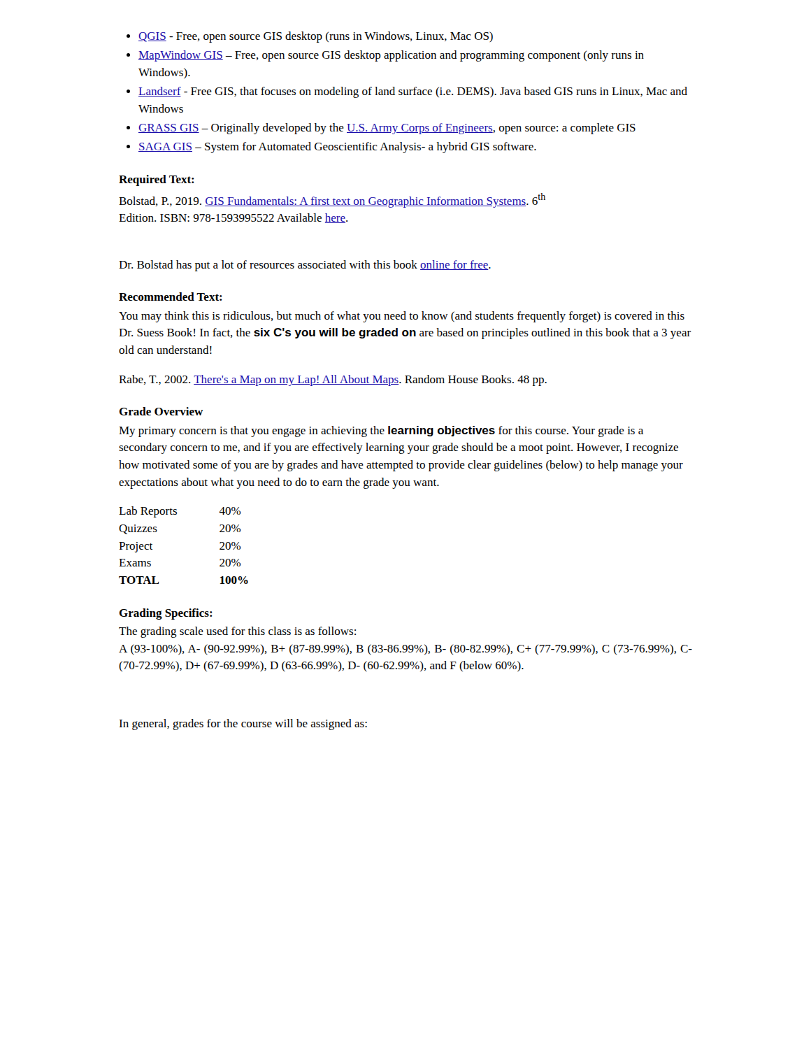QGIS - Free, open source GIS desktop (runs in Windows, Linux, Mac OS)
MapWindow GIS – Free, open source GIS desktop application and programming component (only runs in Windows).
Landserf - Free GIS, that focuses on modeling of land surface (i.e. DEMS). Java based GIS runs in Linux, Mac and Windows
GRASS GIS – Originally developed by the U.S. Army Corps of Engineers, open source: a complete GIS
SAGA GIS – System for Automated Geoscientific Analysis- a hybrid GIS software.
Required Text:
Bolstad, P., 2019. GIS Fundamentals: A first text on Geographic Information Systems. 6th
Edition. ISBN: 978-1593995522 Available here.
Dr. Bolstad has put a lot of resources associated with this book online for free.
Recommended Text:
You may think this is ridiculous, but much of what you need to know (and students frequently forget) is covered in this Dr. Suess Book! In fact, the six C's you will be graded on are based on principles outlined in this book that a 3 year old can understand!
Rabe, T., 2002. There's a Map on my Lap! All About Maps. Random House Books. 48 pp.
Grade Overview
My primary concern is that you engage in achieving the learning objectives for this course. Your grade is a secondary concern to me, and if you are effectively learning your grade should be a moot point. However, I recognize how motivated some of you are by grades and have attempted to provide clear guidelines (below) to help manage your expectations about what you need to do to earn the grade you want.
| Lab Reports | 40% |
| Quizzes | 20% |
| Project | 20% |
| Exams | 20% |
| TOTAL | 100% |
Grading Specifics:
The grading scale used for this class is as follows:
A (93-100%), A- (90-92.99%), B+ (87-89.99%), B (83-86.99%), B- (80-82.99%), C+ (77-79.99%), C (73-76.99%), C- (70-72.99%), D+ (67-69.99%), D (63-66.99%), D- (60-62.99%), and F (below 60%).
In general, grades for the course will be assigned as: